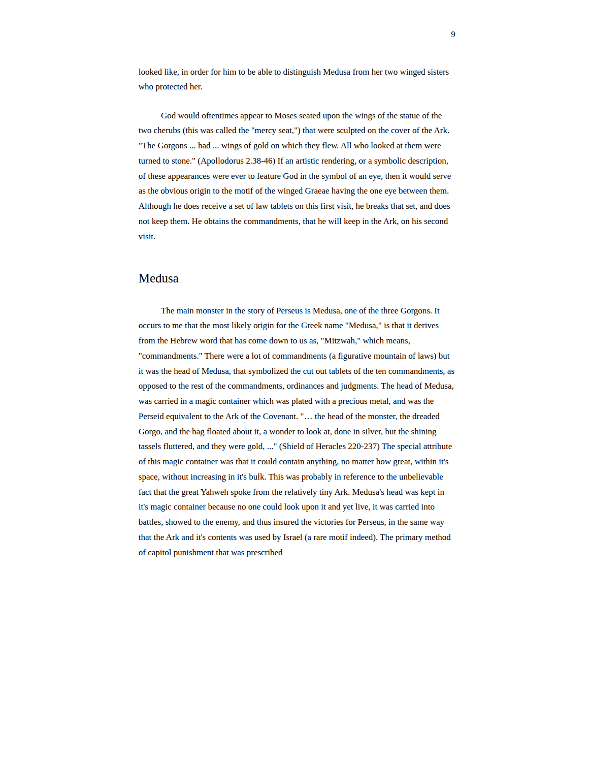9
looked like, in order for him to be able to distinguish Medusa from her two winged sisters who protected her.
God would oftentimes appear to Moses seated upon the wings of the statue of the two cherubs (this was called the "mercy seat,") that were sculpted on the cover of the Ark. "The Gorgons ... had ... wings of gold on which they flew. All who looked at them were turned to stone." (Apollodorus 2.38-46) If an artistic rendering, or a symbolic description, of these appearances were ever to feature God in the symbol of an eye, then it would serve as the obvious origin to the motif of the winged Graeae having the one eye between them. Although he does receive a set of law tablets on this first visit, he breaks that set, and does not keep them. He obtains the commandments, that he will keep in the Ark, on his second visit.
Medusa
The main monster in the story of Perseus is Medusa, one of the three Gorgons. It occurs to me that the most likely origin for the Greek name "Medusa," is that it derives from the Hebrew word that has come down to us as, "Mitzwah," which means, "commandments." There were a lot of commandments (a figurative mountain of laws) but it was the head of Medusa, that symbolized the cut out tablets of the ten commandments, as opposed to the rest of the commandments, ordinances and judgments. The head of Medusa, was carried in a magic container which was plated with a precious metal, and was the Perseid equivalent to the Ark of the Covenant. "… the head of the monster, the dreaded Gorgo, and the bag floated about it, a wonder to look at, done in silver, but the shining tassels fluttered, and they were gold, ..." (Shield of Heracles 220-237) The special attribute of this magic container was that it could contain anything, no matter how great, within it's space, without increasing in it's bulk. This was probably in reference to the unbelievable fact that the great Yahweh spoke from the relatively tiny Ark. Medusa's head was kept in it's magic container because no one could look upon it and yet live, it was carried into battles, showed to the enemy, and thus insured the victories for Perseus, in the same way that the Ark and it's contents was used by Israel (a rare motif indeed). The primary method of capitol punishment that was prescribed